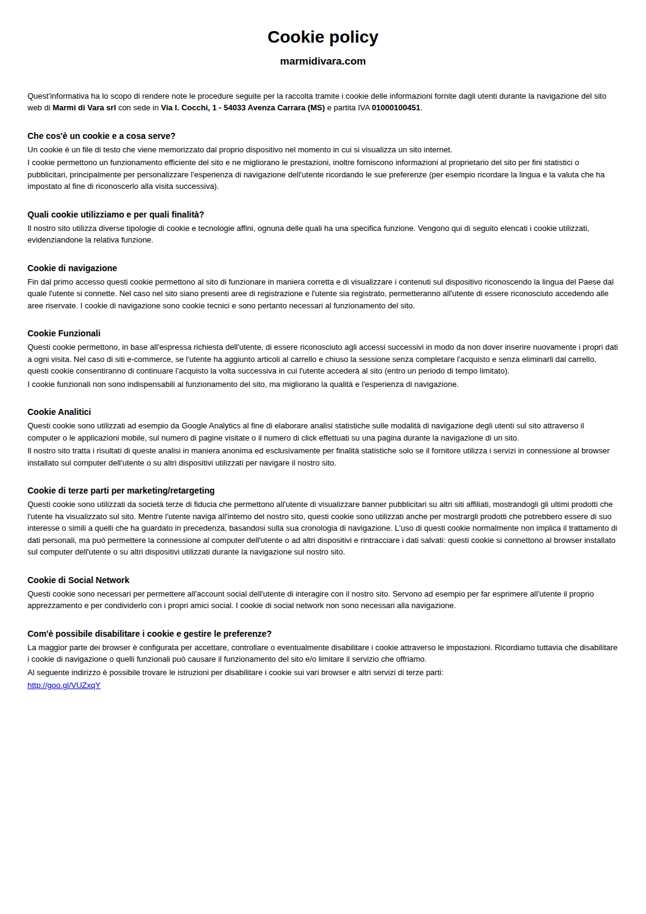Cookie policy
marmidivara.com
Quest'informativa ha lo scopo di rendere note le procedure seguite per la raccolta tramite i cookie delle informazioni fornite dagli utenti durante la navigazione del sito web di Marmi di Vara srl con sede in Via I. Cocchi, 1 - 54033 Avenza Carrara (MS) e partita IVA 01000100451.
Che cos'è un cookie e a cosa serve?
Un cookie è un file di testo che viene memorizzato dal proprio dispositivo nel momento in cui si visualizza un sito internet.
I cookie permettono un funzionamento efficiente del sito e ne migliorano le prestazioni, inoltre forniscono informazioni al proprietario del sito per fini statistici o pubblicitari, principalmente per personalizzare l'esperienza di navigazione dell'utente ricordando le sue preferenze (per esempio ricordare la lingua e la valuta che ha impostato al fine di riconoscerlo alla visita successiva).
Quali cookie utilizziamo e per quali finalità?
Il nostro sito utilizza diverse tipologie di cookie e tecnologie affini, ognuna delle quali ha una specifica funzione. Vengono qui di seguito elencati i cookie utilizzati, evidenziandone la relativa funzione.
Cookie di navigazione
Fin dal primo accesso questi cookie permettono al sito di funzionare in maniera corretta e di visualizzare i contenuti sul dispositivo riconoscendo la lingua del Paese dal quale l'utente si connette. Nel caso nel sito siano presenti aree di registrazione e l'utente sia registrato, permetteranno all'utente di essere riconosciuto accedendo alle aree riservate. I cookie di navigazione sono cookie tecnici e sono pertanto necessari al funzionamento del sito.
Cookie Funzionali
Questi cookie permettono, in base all'espressa richiesta dell'utente, di essere riconosciuto agli accessi successivi in modo da non dover inserire nuovamente i propri dati a ogni visita. Nel caso di siti e-commerce, se l'utente ha aggiunto articoli al carrello e chiuso la sessione senza completare l'acquisto e senza eliminarli dal carrello, questi cookie consentiranno di continuare l'acquisto la volta successiva in cui l'utente accederà al sito (entro un periodo di tempo limitato).
I cookie funzionali non sono indispensabili al funzionamento del sito, ma migliorano la qualità e l'esperienza di navigazione.
Cookie Analitici
Questi cookie sono utilizzati ad esempio da Google Analytics al fine di elaborare analisi statistiche sulle modalità di navigazione degli utenti sul sito attraverso il computer o le applicazioni mobile, sul numero di pagine visitate o il numero di click effettuati su una pagina durante la navigazione di un sito.
Il nostro sito tratta i risultati di queste analisi in maniera anonima ed esclusivamente per finalità statistiche solo se il fornitore utilizza i servizi in connessione al browser installato sul computer dell'utente o su altri dispositivi utilizzati per navigare il nostro sito.
Cookie di terze parti per marketing/retargeting
Questi cookie sono utilizzati da società terze di fiducia che permettono all'utente di visualizzare banner pubblicitari su altri siti affiliati, mostrandogli gli ultimi prodotti che l'utente ha visualizzato sul sito. Mentre l'utente naviga all'interno del nostro sito, questi cookie sono utilizzati anche per mostrargli prodotti che potrebbero essere di suo interesse o simili a quelli che ha guardato in precedenza, basandosi sulla sua cronologia di navigazione. L'uso di questi cookie normalmente non implica il trattamento di dati personali, ma può permettere la connessione al computer dell'utente o ad altri dispositivi e rintracciare i dati salvati: questi cookie si connettono al browser installato sul computer dell'utente o su altri dispositivi utilizzati durante la navigazione sul nostro sito.
Cookie di Social Network
Questi cookie sono necessari per permettere all'account social dell'utente di interagire con il nostro sito. Servono ad esempio per far esprimere all'utente il proprio apprezzamento e per condividerlo con i propri amici social. I cookie di social network non sono necessari alla navigazione.
Com'è possibile disabilitare i cookie e gestire le preferenze?
La maggior parte dei browser è configurata per accettare, controllare o eventualmente disabilitare i cookie attraverso le impostazioni. Ricordiamo tuttavia che disabilitare i cookie di navigazione o quelli funzionali può causare il funzionamento del sito e/o limitare il servizio che offriamo.
Al seguente indirizzo è possibile trovare le istruzioni per disabilitare i cookie sui vari browser e altri servizi di terze parti:
http://goo.gl/VUZxqY